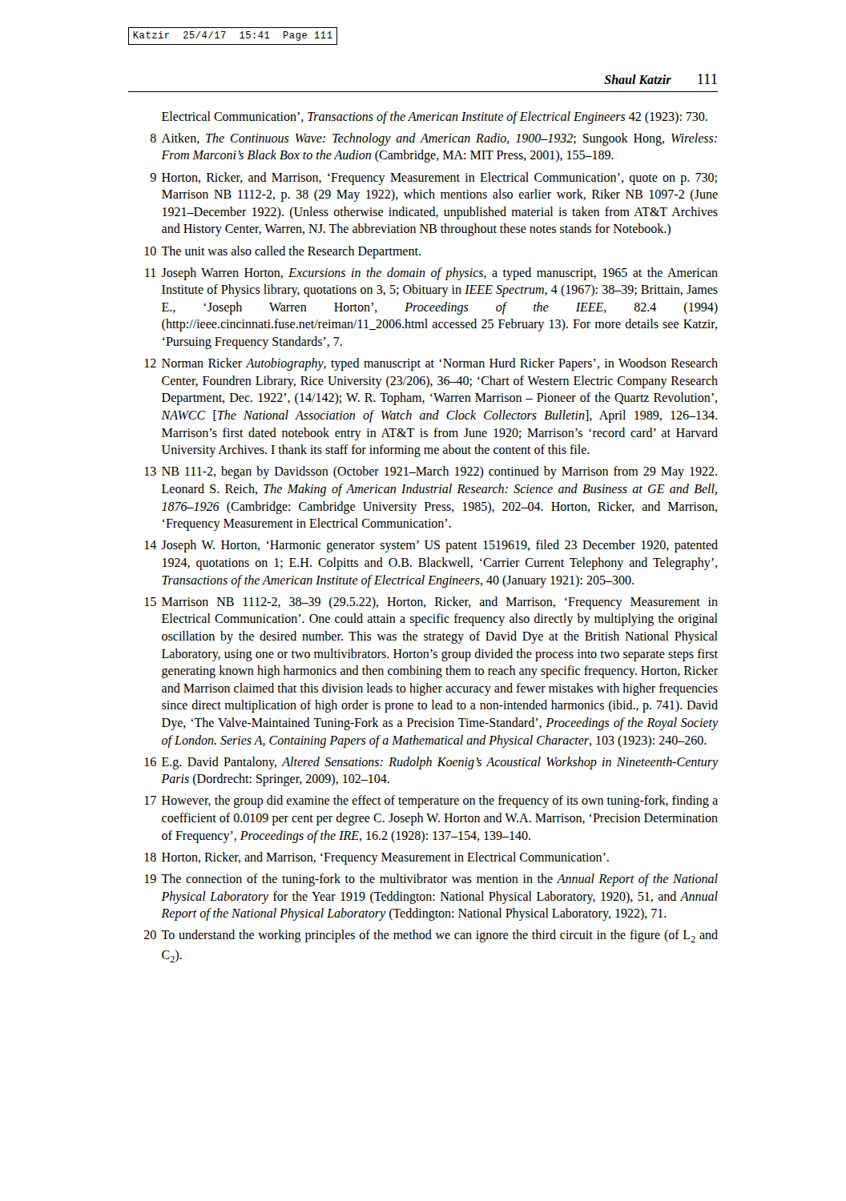Katzir 25/4/17 15:41 Page 111
Shaul Katzir 111
Electrical Communication’, Transactions of the American Institute of Electrical Engineers 42 (1923): 730.
8 Aitken, The Continuous Wave: Technology and American Radio, 1900–1932; Sungook Hong, Wireless: From Marconi’s Black Box to the Audion (Cambridge, MA: MIT Press, 2001), 155–189.
9 Horton, Ricker, and Marrison, ‘Frequency Measurement in Electrical Communication’, quote on p. 730; Marrison NB 1112-2, p. 38 (29 May 1922), which mentions also earlier work, Riker NB 1097-2 (June 1921–December 1922). (Unless otherwise indicated, unpublished material is taken from AT&T Archives and History Center, Warren, NJ. The abbreviation NB throughout these notes stands for Notebook.)
10 The unit was also called the Research Department.
11 Joseph Warren Horton, Excursions in the domain of physics, a typed manuscript, 1965 at the American Institute of Physics library, quotations on 3, 5; Obituary in IEEE Spectrum, 4 (1967): 38–39; Brittain, James E., ‘Joseph Warren Horton’, Proceedings of the IEEE, 82.4 (1994) (http://ieee.cincinnati.fuse.net/reiman/11_2006.html accessed 25 February 13). For more details see Katzir, ‘Pursuing Frequency Standards’, 7.
12 Norman Ricker Autobiography, typed manuscript at ‘Norman Hurd Ricker Papers’, in Woodson Research Center, Foundren Library, Rice University (23/206), 36–40; ‘Chart of Western Electric Company Research Department, Dec. 1922’, (14/142); W. R. Topham, ‘Warren Marrison – Pioneer of the Quartz Revolution’, NAWCC [The National Association of Watch and Clock Collectors Bulletin], April 1989, 126–134. Marrison’s first dated notebook entry in AT&T is from June 1920; Marrison’s ‘record card’ at Harvard University Archives. I thank its staff for informing me about the content of this file.
13 NB 111-2, began by Davidsson (October 1921–March 1922) continued by Marrison from 29 May 1922. Leonard S. Reich, The Making of American Industrial Research: Science and Business at GE and Bell, 1876–1926 (Cambridge: Cambridge University Press, 1985), 202–04. Horton, Ricker, and Marrison, ‘Frequency Measurement in Electrical Communication’.
14 Joseph W. Horton, ‘Harmonic generator system’ US patent 1519619, filed 23 December 1920, patented 1924, quotations on 1; E.H. Colpitts and O.B. Blackwell, ‘Carrier Current Telephony and Telegraphy’, Transactions of the American Institute of Electrical Engineers, 40 (January 1921): 205–300.
15 Marrison NB 1112-2, 38–39 (29.5.22), Horton, Ricker, and Marrison, ‘Frequency Measurement in Electrical Communication’. One could attain a specific frequency also directly by multiplying the original oscillation by the desired number. This was the strategy of David Dye at the British National Physical Laboratory, using one or two multivibrators. Horton’s group divided the process into two separate steps first generating known high harmonics and then combining them to reach any specific frequency. Horton, Ricker and Marrison claimed that this division leads to higher accuracy and fewer mistakes with higher frequencies since direct multiplication of high order is prone to lead to a non-intended harmonics (ibid., p. 741). David Dye, ‘The Valve-Maintained Tuning-Fork as a Precision Time-Standard’, Proceedings of the Royal Society of London. Series A, Containing Papers of a Mathematical and Physical Character, 103 (1923): 240–260.
16 E.g. David Pantalony, Altered Sensations: Rudolph Koenig’s Acoustical Workshop in Nineteenth-Century Paris (Dordrecht: Springer, 2009), 102–104.
17 However, the group did examine the effect of temperature on the frequency of its own tuning-fork, finding a coefficient of 0.0109 per cent per degree C. Joseph W. Horton and W.A. Marrison, ‘Precision Determination of Frequency’, Proceedings of the IRE, 16.2 (1928): 137–154, 139–140.
18 Horton, Ricker, and Marrison, ‘Frequency Measurement in Electrical Communication’.
19 The connection of the tuning-fork to the multivibrator was mention in the Annual Report of the National Physical Laboratory for the Year 1919 (Teddington: National Physical Laboratory, 1920), 51, and Annual Report of the National Physical Laboratory (Teddington: National Physical Laboratory, 1922), 71.
20 To understand the working principles of the method we can ignore the third circuit in the figure (of L2 and C2).